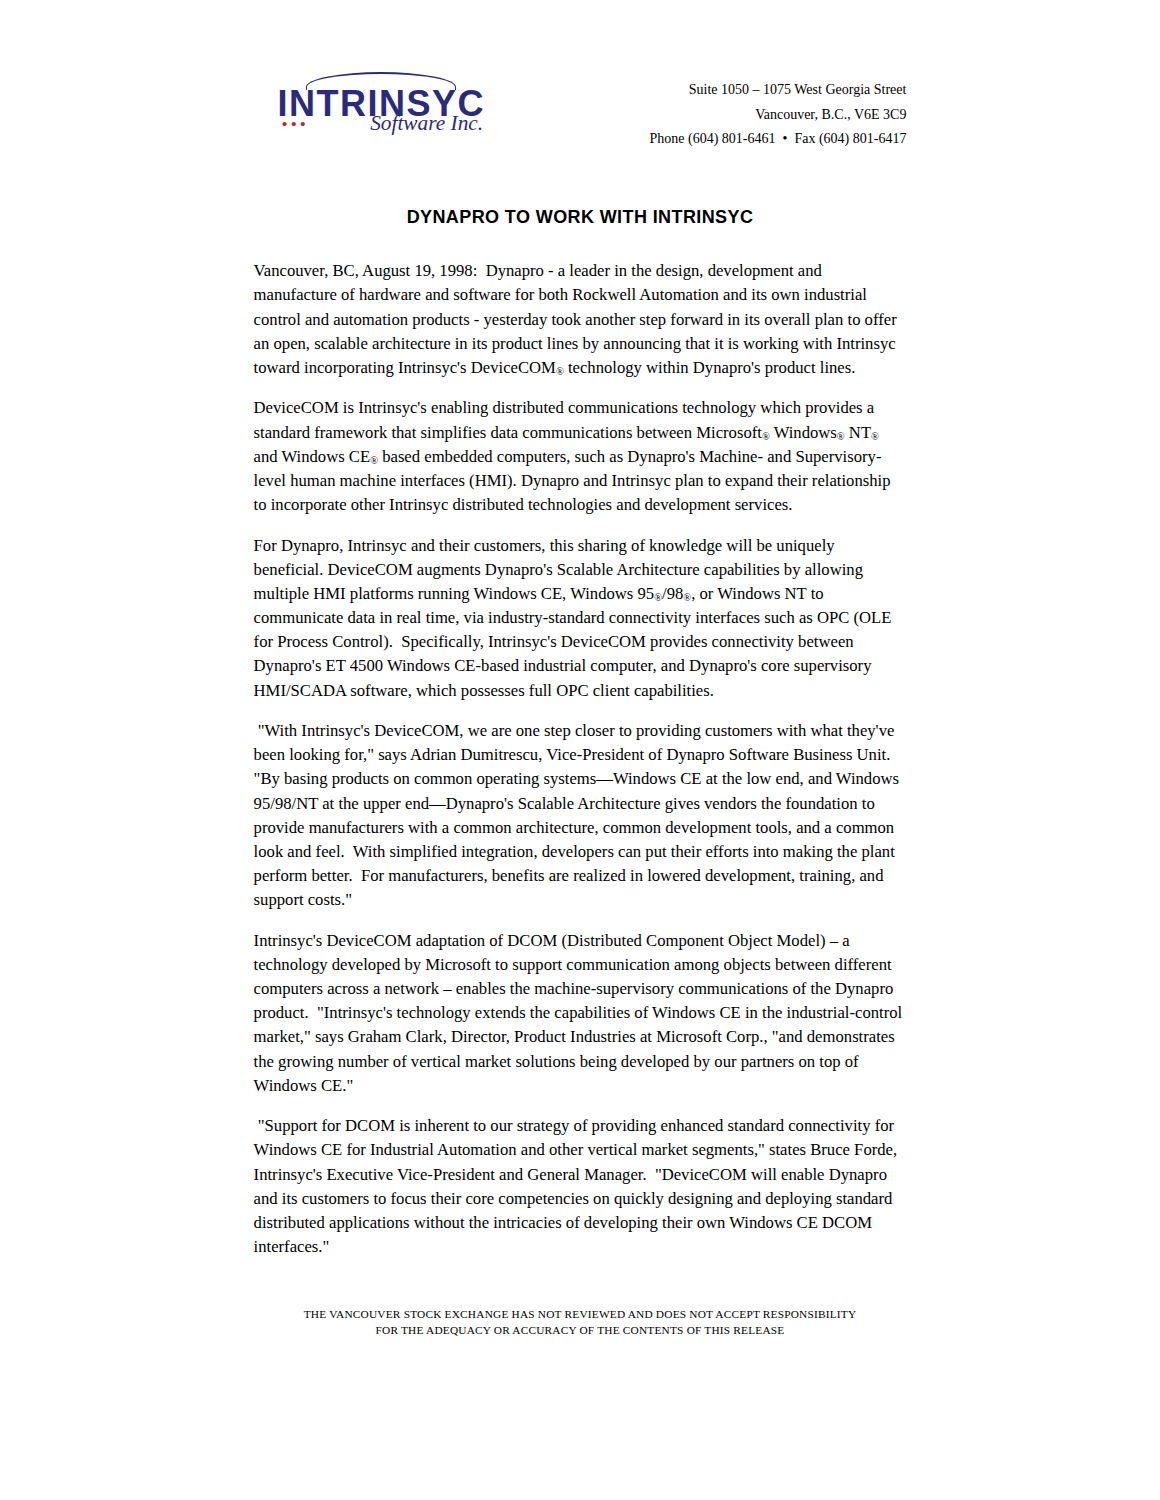INTRINSYC
•••
Software Inc.
Suite 1050 – 1075 West Georgia Street
Vancouver, B.C., V6E 3C9
Phone (604) 801-6461 • Fax (604) 801-6417
DYNAPRO TO WORK WITH INTRINSYC
Vancouver, BC, August 19, 1998: Dynapro - a leader in the design, development and manufacture of hardware and software for both Rockwell Automation and its own industrial control and automation products - yesterday took another step forward in its overall plan to offer an open, scalable architecture in its product lines by announcing that it is working with Intrinsyc toward incorporating Intrinsyc's DeviceCOM® technology within Dynapro's product lines.
DeviceCOM is Intrinsyc's enabling distributed communications technology which provides a standard framework that simplifies data communications between Microsoft® Windows® NT® and Windows CE® based embedded computers, such as Dynapro's Machine- and Supervisory-level human machine interfaces (HMI). Dynapro and Intrinsyc plan to expand their relationship to incorporate other Intrinsyc distributed technologies and development services.
For Dynapro, Intrinsyc and their customers, this sharing of knowledge will be uniquely beneficial. DeviceCOM augments Dynapro's Scalable Architecture capabilities by allowing multiple HMI platforms running Windows CE, Windows 95®/98®, or Windows NT to communicate data in real time, via industry-standard connectivity interfaces such as OPC (OLE for Process Control). Specifically, Intrinsyc's DeviceCOM provides connectivity between Dynapro's ET 4500 Windows CE-based industrial computer, and Dynapro's core supervisory HMI/SCADA software, which possesses full OPC client capabilities.
"With Intrinsyc's DeviceCOM, we are one step closer to providing customers with what they've been looking for," says Adrian Dumitrescu, Vice-President of Dynapro Software Business Unit. "By basing products on common operating systems—Windows CE at the low end, and Windows 95/98/NT at the upper end—Dynapro's Scalable Architecture gives vendors the foundation to provide manufacturers with a common architecture, common development tools, and a common look and feel. With simplified integration, developers can put their efforts into making the plant perform better. For manufacturers, benefits are realized in lowered development, training, and support costs."
Intrinsyc's DeviceCOM adaptation of DCOM (Distributed Component Object Model) – a technology developed by Microsoft to support communication among objects between different computers across a network – enables the machine-supervisory communications of the Dynapro product. "Intrinsyc's technology extends the capabilities of Windows CE in the industrial-control market," says Graham Clark, Director, Product Industries at Microsoft Corp., "and demonstrates the growing number of vertical market solutions being developed by our partners on top of Windows CE."
"Support for DCOM is inherent to our strategy of providing enhanced standard connectivity for Windows CE for Industrial Automation and other vertical market segments," states Bruce Forde, Intrinsyc's Executive Vice-President and General Manager. "DeviceCOM will enable Dynapro and its customers to focus their core competencies on quickly designing and deploying standard distributed applications without the intricacies of developing their own Windows CE DCOM interfaces."
THE VANCOUVER STOCK EXCHANGE HAS NOT REVIEWED AND DOES NOT ACCEPT RESPONSIBILITY
FOR THE ADEQUACY OR ACCURACY OF THE CONTENTS OF THIS RELEASE